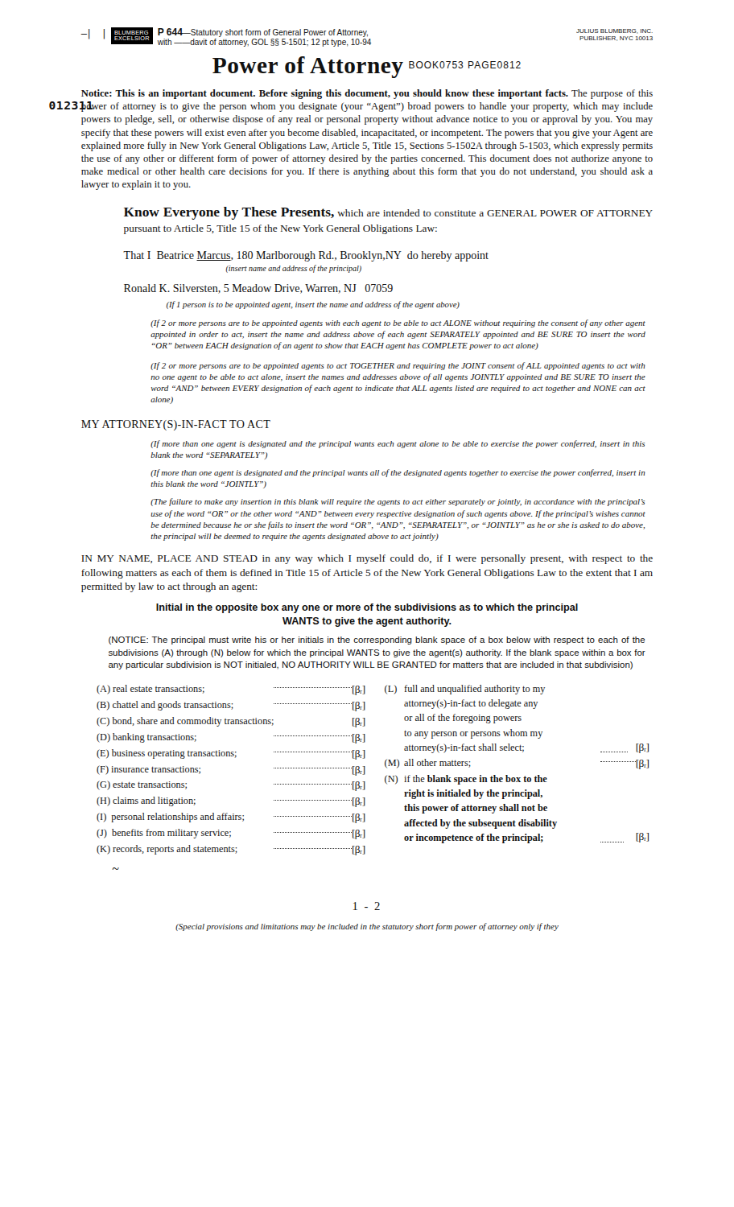—| |
BLUMBERG
EXCELSIOR
P 644—Statutory short form of General Power of Attorney,
with ——davit of attorney, GOL §§ 5-1501; 12 pt type, 10-94
JULIUS BLUMBERG, INC.
PUBLISHER, NYC 10013
Power of Attorney BOOK0753 PAGE0812
012311
Notice: This is an important document. Before signing this document, you should know these important facts. The purpose of this power of attorney is to give the person whom you designate (your “Agent”) broad powers to handle your property, which may include powers to pledge, sell, or otherwise dispose of any real or personal property without advance notice to you or approval by you. You may specify that these powers will exist even after you become disabled, incapacitated, or incompetent. The powers that you give your Agent are explained more fully in New York General Obligations Law, Article 5, Title 15, Sections 5-1502A through 5-1503, which expressly permits the use of any other or different form of power of attorney desired by the parties concerned. This document does not authorize anyone to make medical or other health care decisions for you. If there is anything about this form that you do not understand, you should ask a lawyer to explain it to you.
Know Everyone by These Presents, which are intended to constitute a GENERAL POWER OF ATTORNEY pursuant to Article 5, Title 15 of the New York General Obligations Law:
That I Beatrice Marcus, 180 Marlborough Rd., Brooklyn,NY do hereby appoint (insert name and address of the principal)
Ronald K. Silversten, 5 Meadow Drive, Warren, NJ 07059
(If 1 person is to be appointed agent, insert the name and address of the agent above)
(If 2 or more persons are to be appointed agents with each agent to be able to act ALONE without requiring the consent of any other agent appointed in order to act, insert the name and address above of each agent SEPARATELY appointed and BE SURE TO insert the word “OR” between EACH designation of an agent to show that EACH agent has COMPLETE power to act alone)
(If 2 or more persons are to be appointed agents to act TOGETHER and requiring the JOINT consent of ALL appointed agents to act with no one agent to be able to act alone, insert the names and addresses above of all agents JOINTLY appointed and BE SURE TO insert the word “AND” between EVERY designation of each agent to indicate that ALL agents listed are required to act together and NONE can act alone)
MY ATTORNEY(S)-IN-FACT TO ACT
(If more than one agent is designated and the principal wants each agent alone to be able to exercise the power conferred, insert in this blank the word “SEPARATELY”)
(If more than one agent is designated and the principal wants all of the designated agents together to exercise the power conferred, insert in this blank the word “JOINTLY”)
(The failure to make any insertion in this blank will require the agents to act either separately or jointly, in accordance with the principal’s use of the word “OR” or the other word “AND” between every respective designation of such agents above. If the principal’s wishes cannot be determined because he or she fails to insert the word “OR”, “AND”, “SEPARATELY”, or “JOINTLY” as he or she is asked to do above, the principal will be deemed to require the agents designated above to act jointly)
IN MY NAME, PLACE AND STEAD in any way which I myself could do, if I were personally present, with respect to the following matters as each of them is defined in Title 15 of Article 5 of the New York General Obligations Law to the extent that I am permitted by law to act through an agent:
Initial in the opposite box any one or more of the subdivisions as to which the principal
WANTS to give the agent authority.
(NOTICE: The principal must write his or her initials in the corresponding blank space of a box below with respect to each of the subdivisions (A) through (N) below for which the principal WANTS to give the agent(s) authority. If the blank space within a box for any particular subdivision is NOT initialed, NO AUTHORITY WILL BE GRANTED for matters that are included in that subdivision)
| (A) real estate transactions; | | [βᵣ] |
| (B) chattel and goods transactions; | | [βᵣ] |
| (C) bond, share and commodity transactions; | | [βᵣ] |
| (D) banking transactions; | | [βᵣ] |
| (E) business operating transactions; | | [βᵣ] |
| (F) insurance transactions; | | [βᵣ] |
| (G) estate transactions; | | [βᵣ] |
| (H) claims and litigation; | | [βᵣ] |
| (I) personal relationships and affairs; | | [βᵣ] |
| (J) benefits from military service; | | [βᵣ] |
| (K) records, reports and statements; | | [βᵣ] |
~
| (L) | full and unqualified authority to my attorney(s)-in-fact to delegate any or all of the foregoing powers to any person or persons whom my attorney(s)-in-fact shall select; | | [βᵣ] |
| (M) | all other matters; | | [βᵣ] |
| (N) | if the blank space in the box to the right is initialed by the principal, this power of attorney shall not be affected by the subsequent disability or incompetence of the principal; | | [βᵣ] |
1 - 2
(Special provisions and limitations may be included in the statutory short form power of attorney only if they